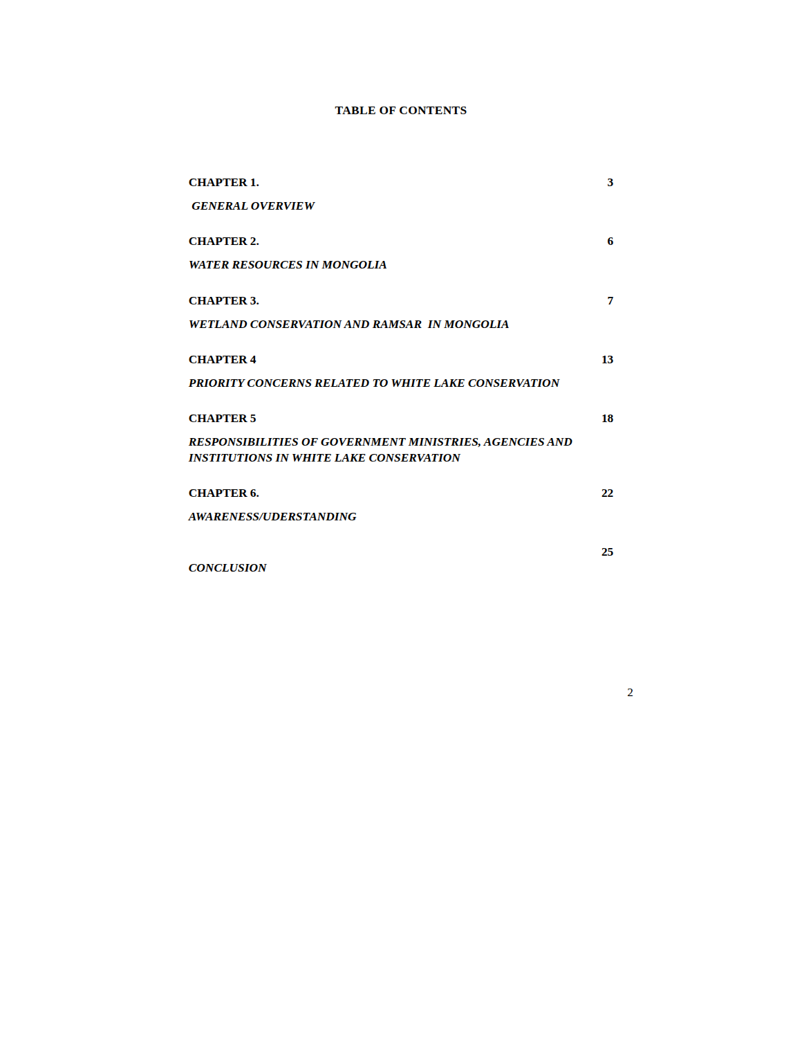TABLE OF CONTENTS
| CHAPTER 1. | 3 |
| GENERAL OVERVIEW | |
| CHAPTER 2. | 6 |
| WATER RESOURCES IN MONGOLIA | |
| CHAPTER 3. | 7 |
| WETLAND CONSERVATION AND RAMSAR IN MONGOLIA | |
| CHAPTER 4 | 13 |
| PRIORITY CONCERNS RELATED TO WHITE LAKE CONSERVATION | |
| CHAPTER 5 | 18 |
| RESPONSIBILITIES OF GOVERNMENT MINISTRIES, AGENCIES AND INSTITUTIONS IN WHITE LAKE CONSERVATION | |
| CHAPTER 6. | 22 |
| AWARENESS/UDERSTANDING | |
| | 25 |
| CONCLUSION | |
2